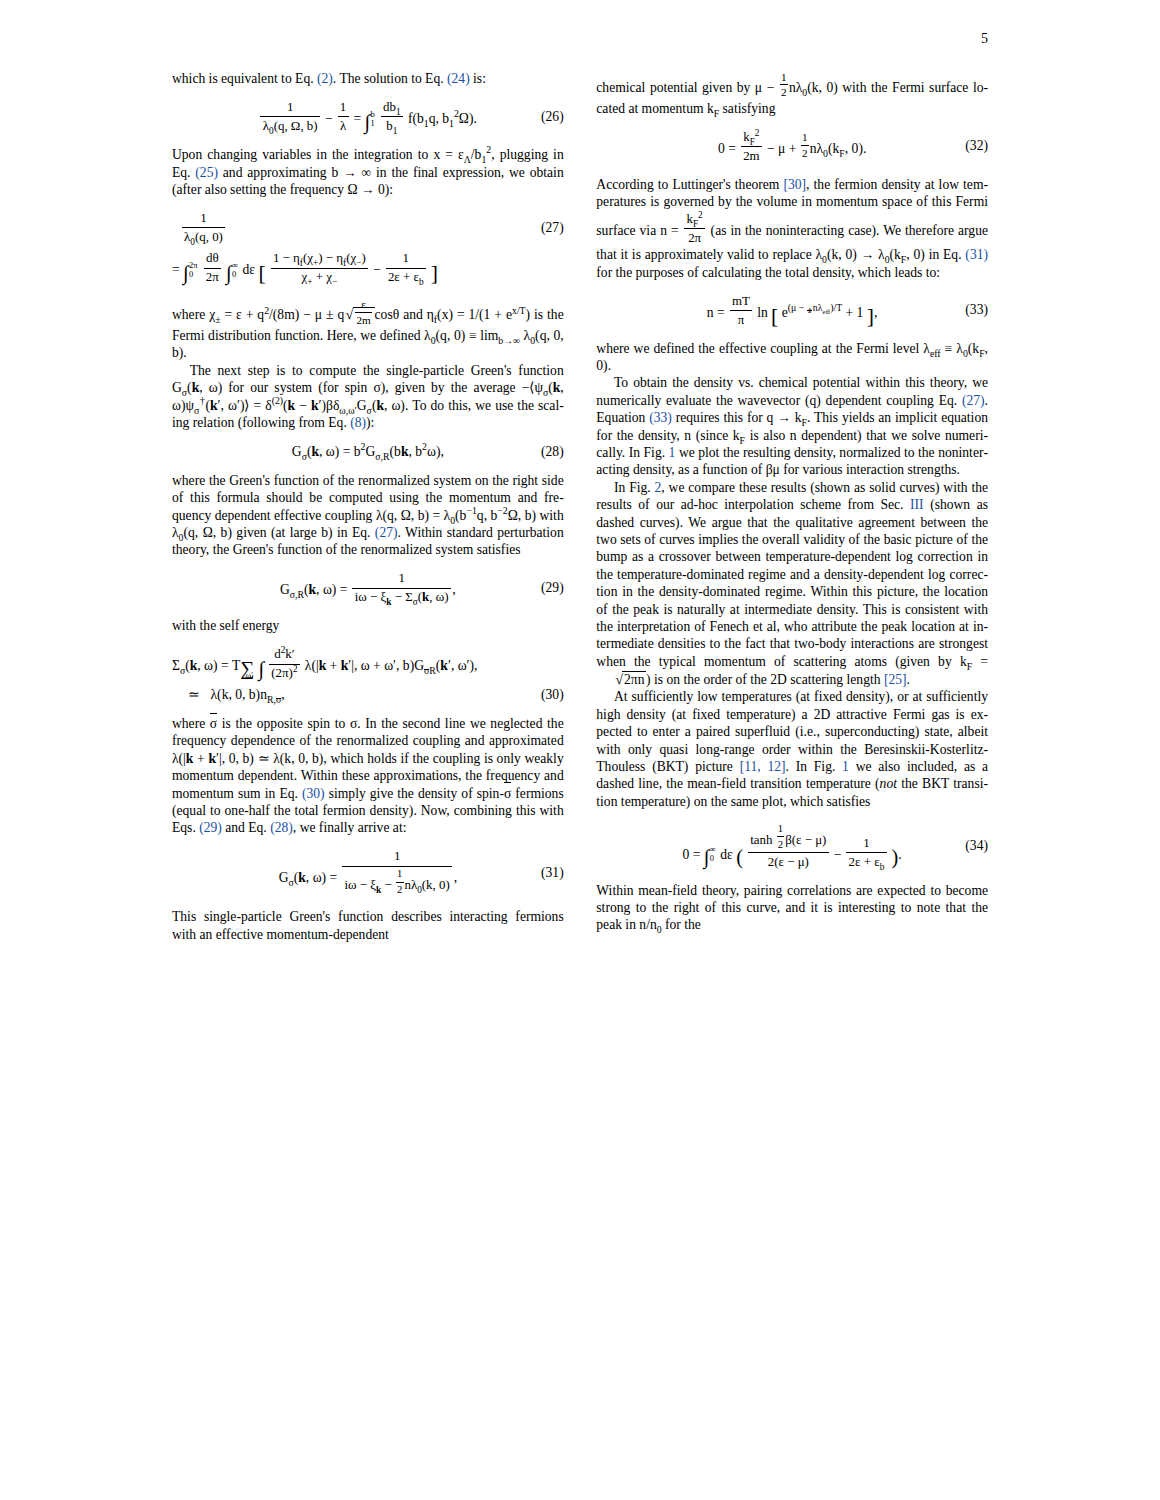5
which is equivalent to Eq. (2). The solution to Eq. (24) is:
1 λ0(q, Ω, b) − 1 λ = ∫b 1 db1 b1 f(b1q, b12Ω). (26)
Upon changing variables in the integration to x = εΛ/b12, plugging in Eq. (25) and approximating b → ∞ in the final expression, we obtain (after also setting the frequency Ω → 0):
1 λ0(q, 0) (27)
= ∫2π 0 dθ 2π ∫∞0 dε [ 1 − ηf(χ+) − ηf(χ−) χ+ + χ− − 12ε + εb ]
where χ± = ε + q2/(8m) − μ ± q√ε 2mcosθ and ηf(x) = 1/(1 + ex/T) is the Fermi distribution function. Here, we defined λ0(q, 0) ≡ limb→∞ λ0(q, 0, b).
The next step is to compute the single-particle Green's function Gσ(k, ω) for our system (for spin σ), given by the average −⟨ψσ(k, ω)ψσ†(k′, ω′)⟩ = δ(2)(k − k′)βδω,ω′Gσ(k, ω). To do this, we use the scaling relation (following from Eq. (8)):
Gσ(k, ω) = b2Gσ,R(bk, b2ω), (28)
where the Green's function of the renormalized system on the right side of this formula should be computed using the momentum and frequency dependent effective coupling λ(q, Ω, b) = λ0(b−1q, b−2Ω, b) with λ0(q, Ω, b) given (at large b) in Eq. (27). Within standard perturbation theory, the Green's function of the renormalized system satisfies
Gσ,R(k, ω) = 1 iω − ξk − Σσ(k, ω), (29)
with the self energy
Σσ(k, ω) = T∑ω′ ∫ d2k′(2π)2 λ(|k + k′|, ω + ω′, b)Gσ R(k′, ω′),
≃ λ(k, 0, b)nR,σ, (30)
where σ is the opposite spin to σ. In the second line we neglected the frequency dependence of the renormalized coupling and approximated λ(|k + k′|, 0, b) ≃ λ(k, 0, b), which holds if the coupling is only weakly momentum dependent. Within these approximations, the frequency and momentum sum in Eq. (30) simply give the density of spin-σ fermions (equal to one-half the total fermion density). Now, combining this with Eqs. (29) and Eq. (28), we finally arrive at:
Gσ(k, ω) = 1 iω − ξk − 12nλ0(k, 0), (31)
This single-particle Green's function describes interacting fermions with an effective momentum-dependent
chemical potential given by μ − 12nλ0(k, 0) with the Fermi surface located at momentum kF satisfying
0 = kF22m − μ + 12nλ0(kF, 0). (32)
According to Luttinger's theorem [30], the fermion density at low temperatures is governed by the volume in momentum space of this Fermi surface via n = kF22π (as in the noninteracting case). We therefore argue that it is approximately valid to replace λ0(k, 0) → λ0(kF, 0) in Eq. (31) for the purposes of calculating the total density, which leads to:
n = mT π ln [ e(μ − 12nλeff)/T + 1 ], (33)
where we defined the effective coupling at the Fermi level λeff ≡ λ0(kF, 0).
To obtain the density vs. chemical potential within this theory, we numerically evaluate the wavevector (q) dependent coupling Eq. (27). Equation (33) requires this for q → kF. This yields an implicit equation for the density, n (since kF is also n dependent) that we solve numerically. In Fig. 1 we plot the resulting density, normalized to the noninteracting density, as a function of βμ for various interaction strengths.
In Fig. 2, we compare these results (shown as solid curves) with the results of our ad-hoc interpolation scheme from Sec. III (shown as dashed curves). We argue that the qualitative agreement between the two sets of curves implies the overall validity of the basic picture of the bump as a crossover between temperature-dependent log correction in the temperature-dominated regime and a density-dependent log correction in the density-dominated regime. Within this picture, the location of the peak is naturally at intermediate density. This is consistent with the interpretation of Fenech et al, who attribute the peak location at intermediate densities to the fact that two-body interactions are strongest when the typical momentum of scattering atoms (given by kF = √2πn) is on the order of the 2D scattering length [25].
At sufficiently low temperatures (at fixed density), or at sufficiently high density (at fixed temperature) a 2D attractive Fermi gas is expected to enter a paired superfluid (i.e., superconducting) state, albeit with only quasi long-range order within the Beresinskii-Kosterlitz-Thouless (BKT) picture [11, 12]. In Fig. 1 we also included, as a dashed line, the mean-field transition temperature (not the BKT transition temperature) on the same plot, which satisfies
0 = ∫∞0 dε ( tanh 12β(ε − μ) 2(ε − μ) − 12ε + εb ). (34)
Within mean-field theory, pairing correlations are expected to become strong to the right of this curve, and it is interesting to note that the peak in n/n0 for the